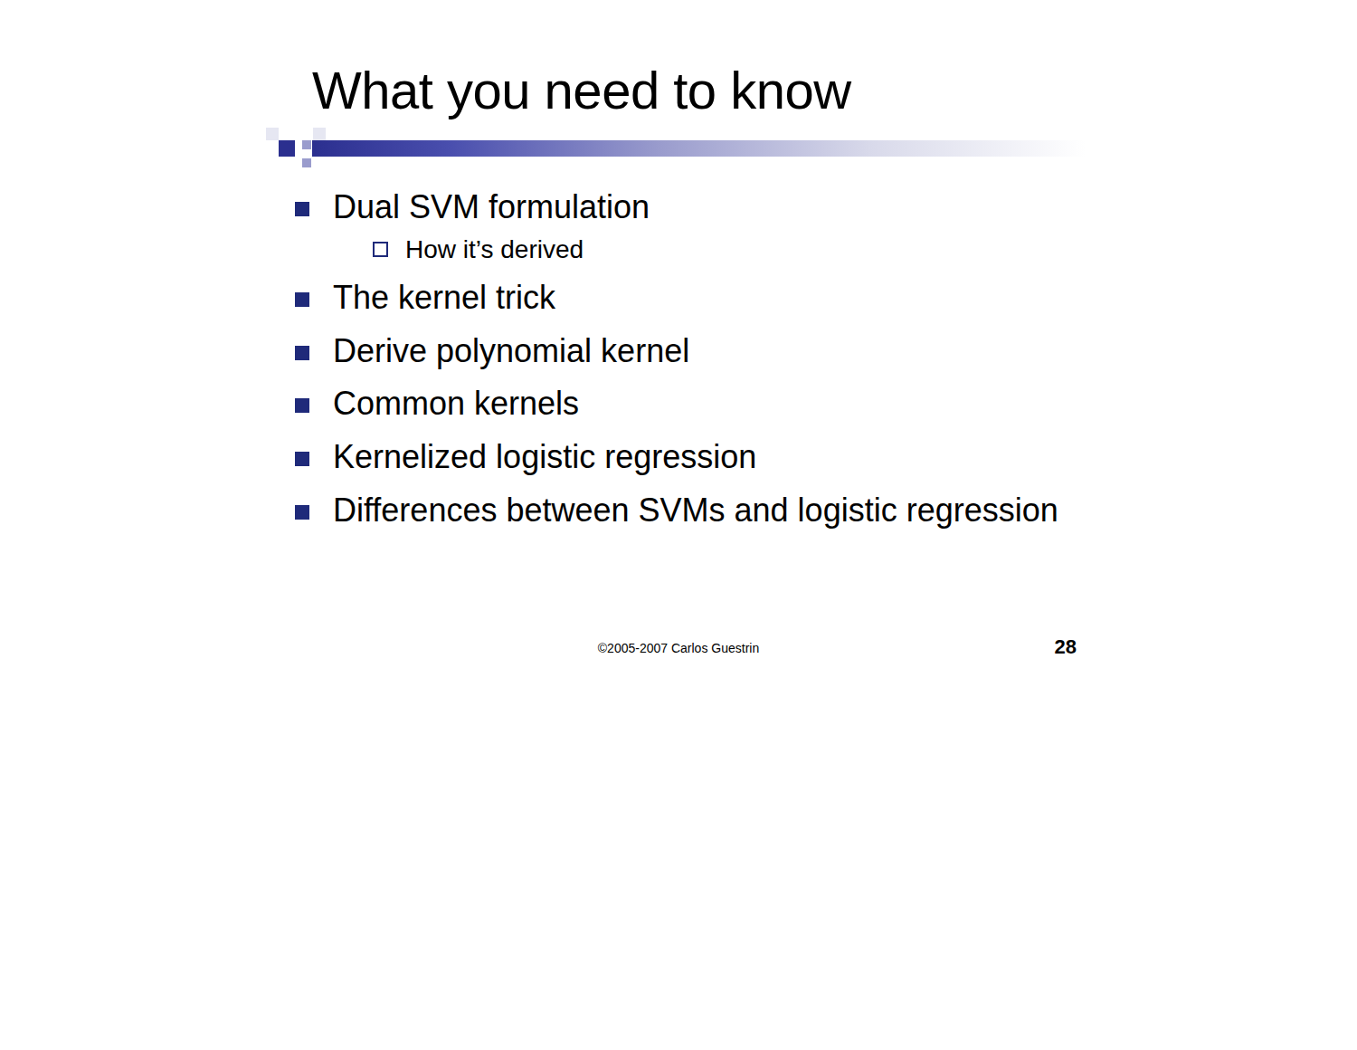What you need to know
Dual SVM formulation
How it’s derived
The kernel trick
Derive polynomial kernel
Common kernels
Kernelized logistic regression
Differences between SVMs and logistic regression
©2005-2007 Carlos Guestrin
28